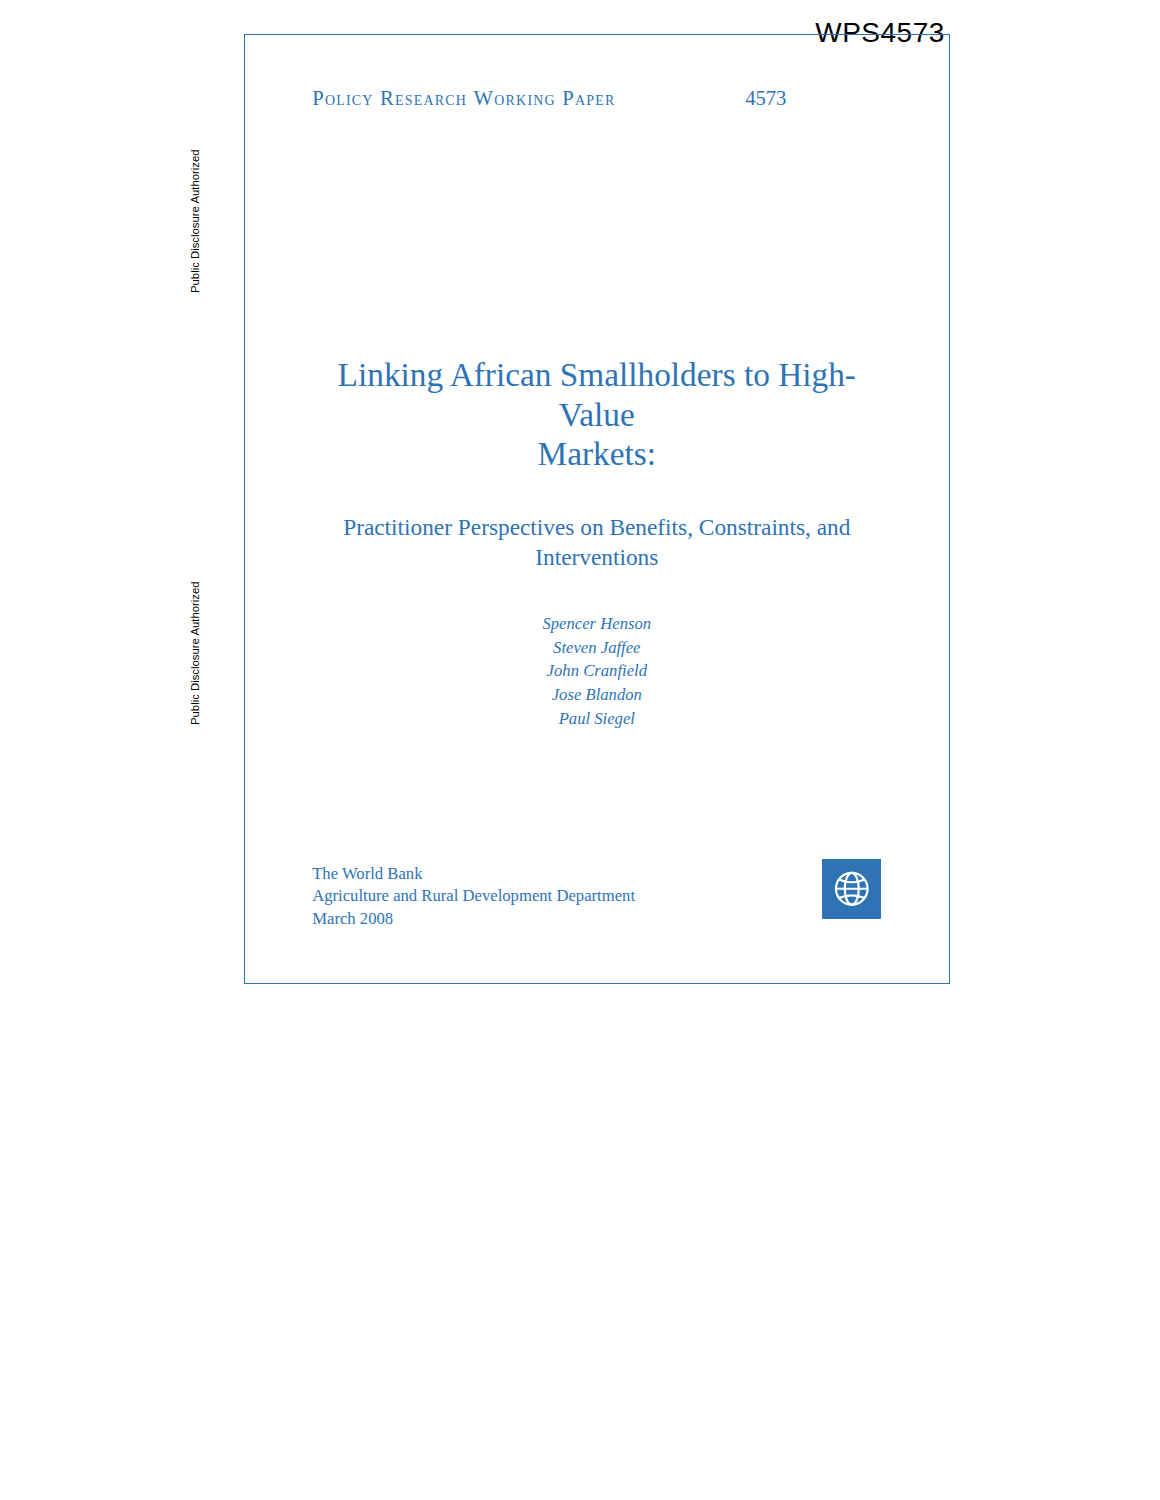WPS4573
Public Disclosure Authorized
Public Disclosure Authorized
Policy Research Working Paper 4573
Linking African Smallholders to High-Value
Markets:
Practitioner Perspectives on Benefits, Constraints, and
Interventions
Spencer Henson
Steven Jaffee
John Cranfield
Jose Blandon
Paul Siegel
The World Bank
Agriculture and Rural Development Department
March 2008